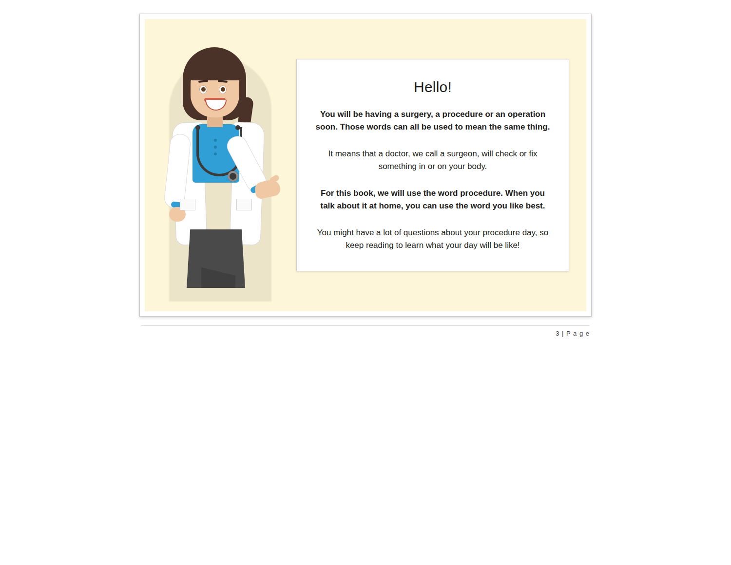Hello!
You will be having a surgery, a procedure or an operation soon. Those words can all be used to mean the same thing.
It means that a doctor, we call a surgeon, will check or fix something in or on your body.
For this book, we will use the word procedure. When you talk about it at home, you can use the word you like best.
You might have a lot of questions about your procedure day, so keep reading to learn what your day will be like!
3 | P a g e